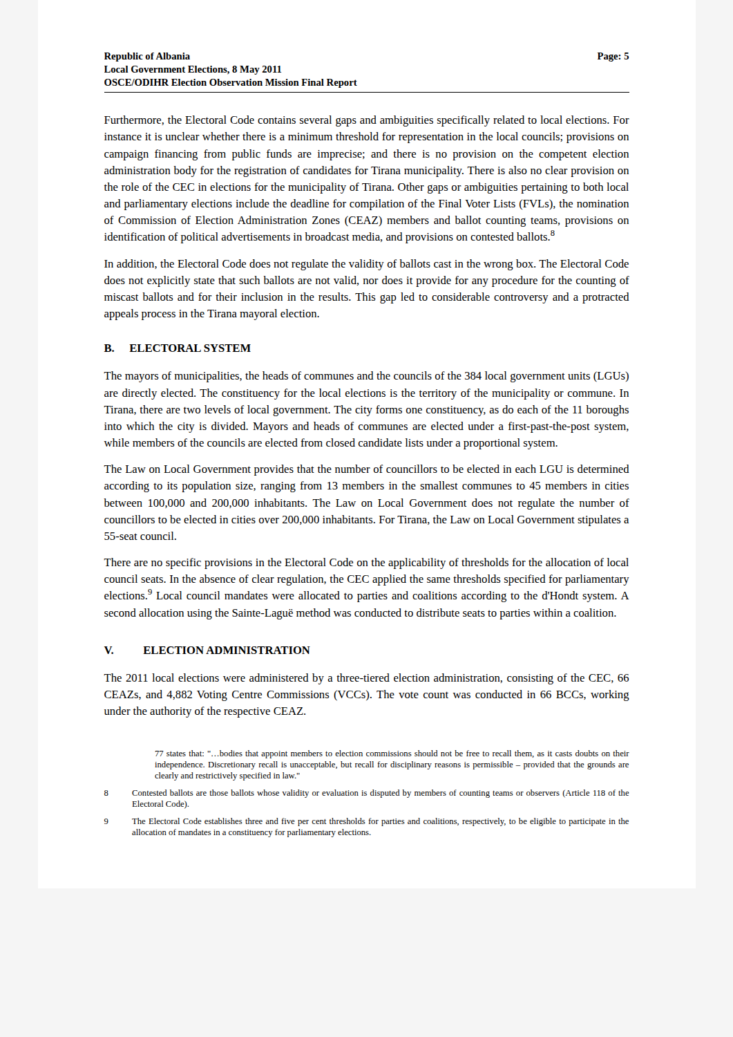Page: 5
Republic of Albania
Local Government Elections, 8 May 2011
OSCE/ODIHR Election Observation Mission Final Report
Furthermore, the Electoral Code contains several gaps and ambiguities specifically related to local elections. For instance it is unclear whether there is a minimum threshold for representation in the local councils; provisions on campaign financing from public funds are imprecise; and there is no provision on the competent election administration body for the registration of candidates for Tirana municipality. There is also no clear provision on the role of the CEC in elections for the municipality of Tirana. Other gaps or ambiguities pertaining to both local and parliamentary elections include the deadline for compilation of the Final Voter Lists (FVLs), the nomination of Commission of Election Administration Zones (CEAZ) members and ballot counting teams, provisions on identification of political advertisements in broadcast media, and provisions on contested ballots.8
In addition, the Electoral Code does not regulate the validity of ballots cast in the wrong box. The Electoral Code does not explicitly state that such ballots are not valid, nor does it provide for any procedure for the counting of miscast ballots and for their inclusion in the results. This gap led to considerable controversy and a protracted appeals process in the Tirana mayoral election.
B. Electoral System
The mayors of municipalities, the heads of communes and the councils of the 384 local government units (LGUs) are directly elected. The constituency for the local elections is the territory of the municipality or commune. In Tirana, there are two levels of local government. The city forms one constituency, as do each of the 11 boroughs into which the city is divided. Mayors and heads of communes are elected under a first-past-the-post system, while members of the councils are elected from closed candidate lists under a proportional system.
The Law on Local Government provides that the number of councillors to be elected in each LGU is determined according to its population size, ranging from 13 members in the smallest communes to 45 members in cities between 100,000 and 200,000 inhabitants. The Law on Local Government does not regulate the number of councillors to be elected in cities over 200,000 inhabitants. For Tirana, the Law on Local Government stipulates a 55-seat council.
There are no specific provisions in the Electoral Code on the applicability of thresholds for the allocation of local council seats. In the absence of clear regulation, the CEC applied the same thresholds specified for parliamentary elections.9 Local council mandates were allocated to parties and coalitions according to the d'Hondt system. A second allocation using the Sainte-Laguë method was conducted to distribute seats to parties within a coalition.
V. Election Administration
The 2011 local elections were administered by a three-tiered election administration, consisting of the CEC, 66 CEAZs, and 4,882 Voting Centre Commissions (VCCs). The vote count was conducted in 66 BCCs, working under the authority of the respective CEAZ.
77 states that: "…bodies that appoint members to election commissions should not be free to recall them, as it casts doubts on their independence. Discretionary recall is unacceptable, but recall for disciplinary reasons is permissible – provided that the grounds are clearly and restrictively specified in law."
8
Contested ballots are those ballots whose validity or evaluation is disputed by members of counting teams or observers (Article 118 of the Electoral Code).
9
The Electoral Code establishes three and five per cent thresholds for parties and coalitions, respectively, to be eligible to participate in the allocation of mandates in a constituency for parliamentary elections.